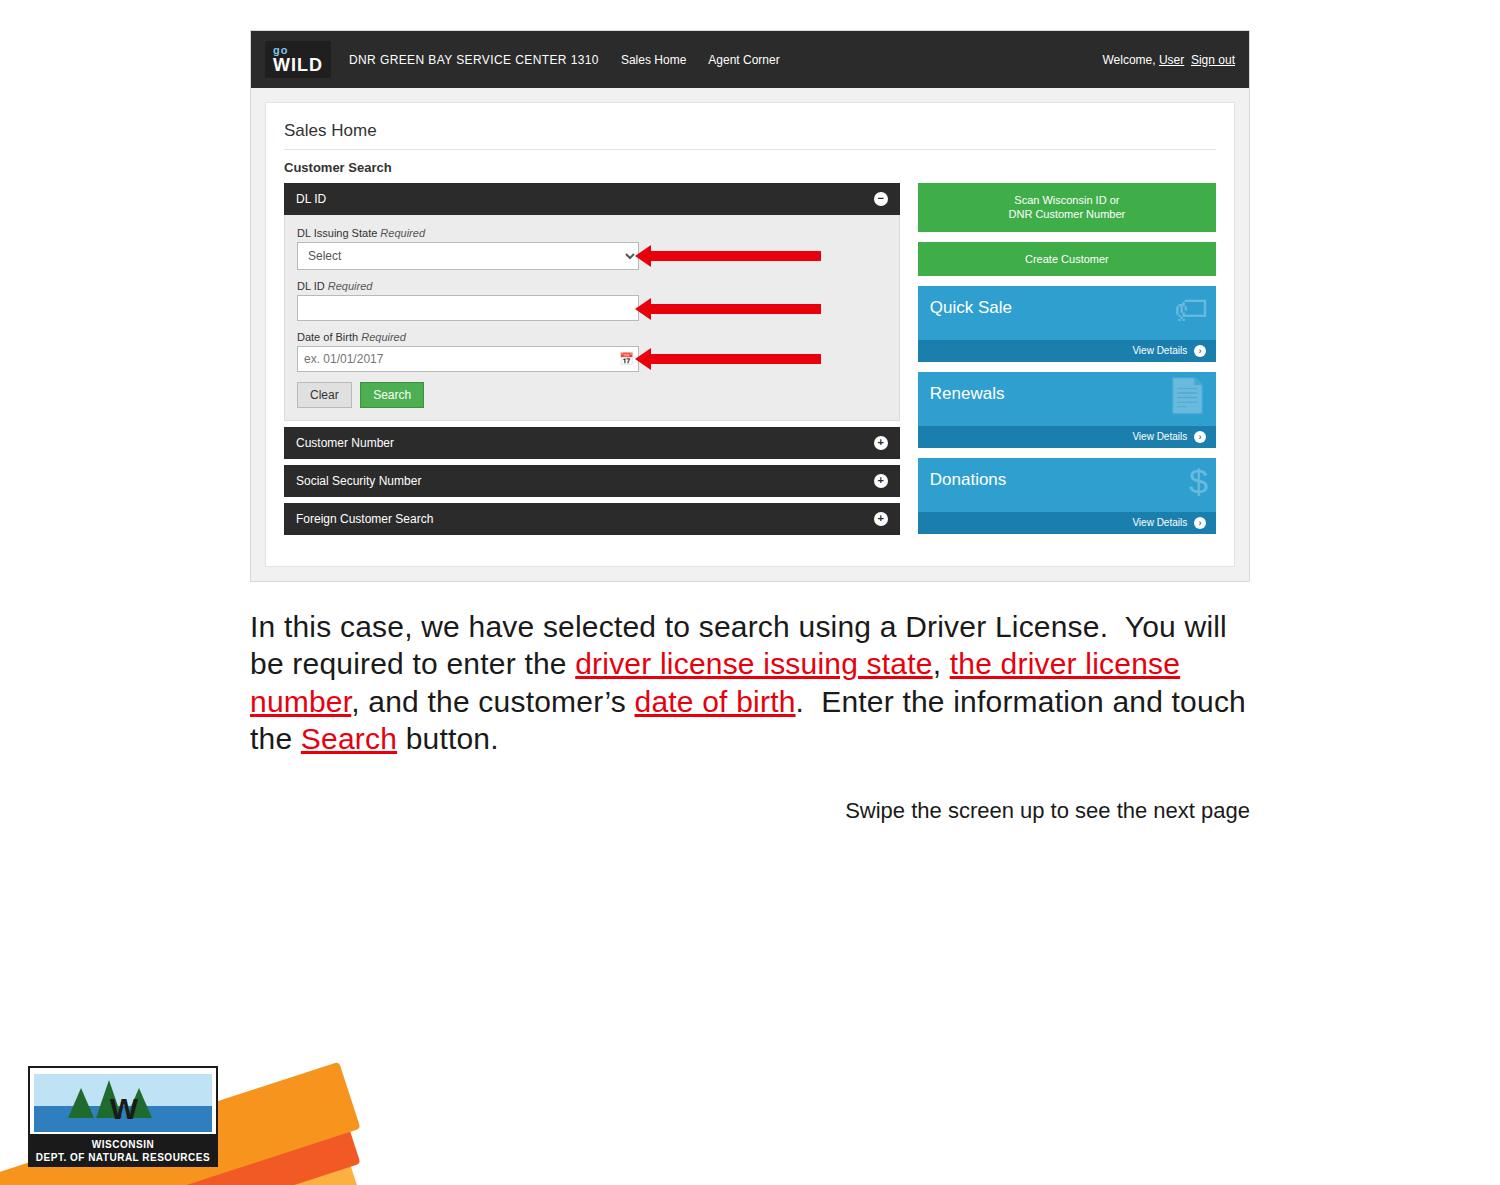go WILD
DNR GREEN BAY SERVICE CENTER 1310
Sales Home
Agent Corner
Welcome, User Sign out
Sales Home
Customer Search
DL ID −
DL Issuing State Required Select
DL ID Required
Date of Birth Required 📅
Clear Search
Customer Number +
Social Security Number +
Foreign Customer Search +
Scan Wisconsin ID or
DNR Customer Number
Create Customer
🏷
Quick Sale
View Details ›
📄
Renewals
View Details ›
$
Donations
View Details ›
In this case, we have selected to search using a Driver License. You will be required to enter the driver license issuing state, the driver license number, and the customer’s date of birth. Enter the information and touch the Search button.
Swipe the screen up to see the next page
W
WISCONSIN
DEPT. OF NATURAL RESOURCES